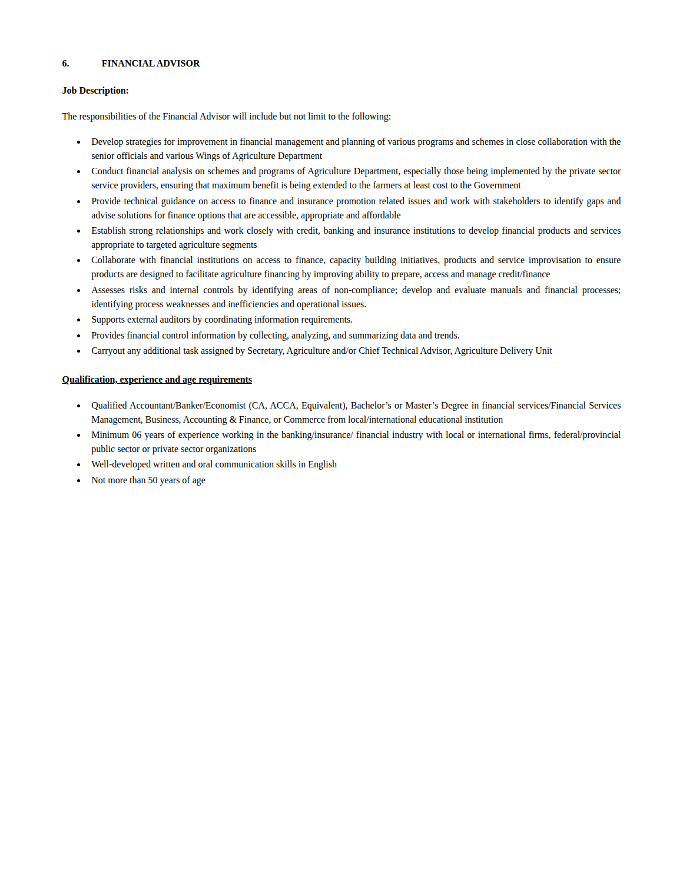6. FINANCIAL ADVISOR
Job Description:
The responsibilities of the Financial Advisor will include but not limit to the following:
Develop strategies for improvement in financial management and planning of various programs and schemes in close collaboration with the senior officials and various Wings of Agriculture Department
Conduct financial analysis on schemes and programs of Agriculture Department, especially those being implemented by the private sector service providers, ensuring that maximum benefit is being extended to the farmers at least cost to the Government
Provide technical guidance on access to finance and insurance promotion related issues and work with stakeholders to identify gaps and advise solutions for finance options that are accessible, appropriate and affordable
Establish strong relationships and work closely with credit, banking and insurance institutions to develop financial products and services appropriate to targeted agriculture segments
Collaborate with financial institutions on access to finance, capacity building initiatives, products and service improvisation to ensure products are designed to facilitate agriculture financing by improving ability to prepare, access and manage credit/finance
Assesses risks and internal controls by identifying areas of non-compliance; develop and evaluate manuals and financial processes; identifying process weaknesses and inefficiencies and operational issues.
Supports external auditors by coordinating information requirements.
Provides financial control information by collecting, analyzing, and summarizing data and trends.
Carryout any additional task assigned by Secretary, Agriculture and/or Chief Technical Advisor, Agriculture Delivery Unit
Qualification, experience and age requirements
Qualified Accountant/Banker/Economist (CA, ACCA, Equivalent), Bachelor’s or Master’s Degree in financial services/Financial Services Management, Business, Accounting & Finance, or Commerce from local/international educational institution
Minimum 06 years of experience working in the banking/insurance/ financial industry with local or international firms, federal/provincial public sector or private sector organizations
Well-developed written and oral communication skills in English
Not more than 50 years of age